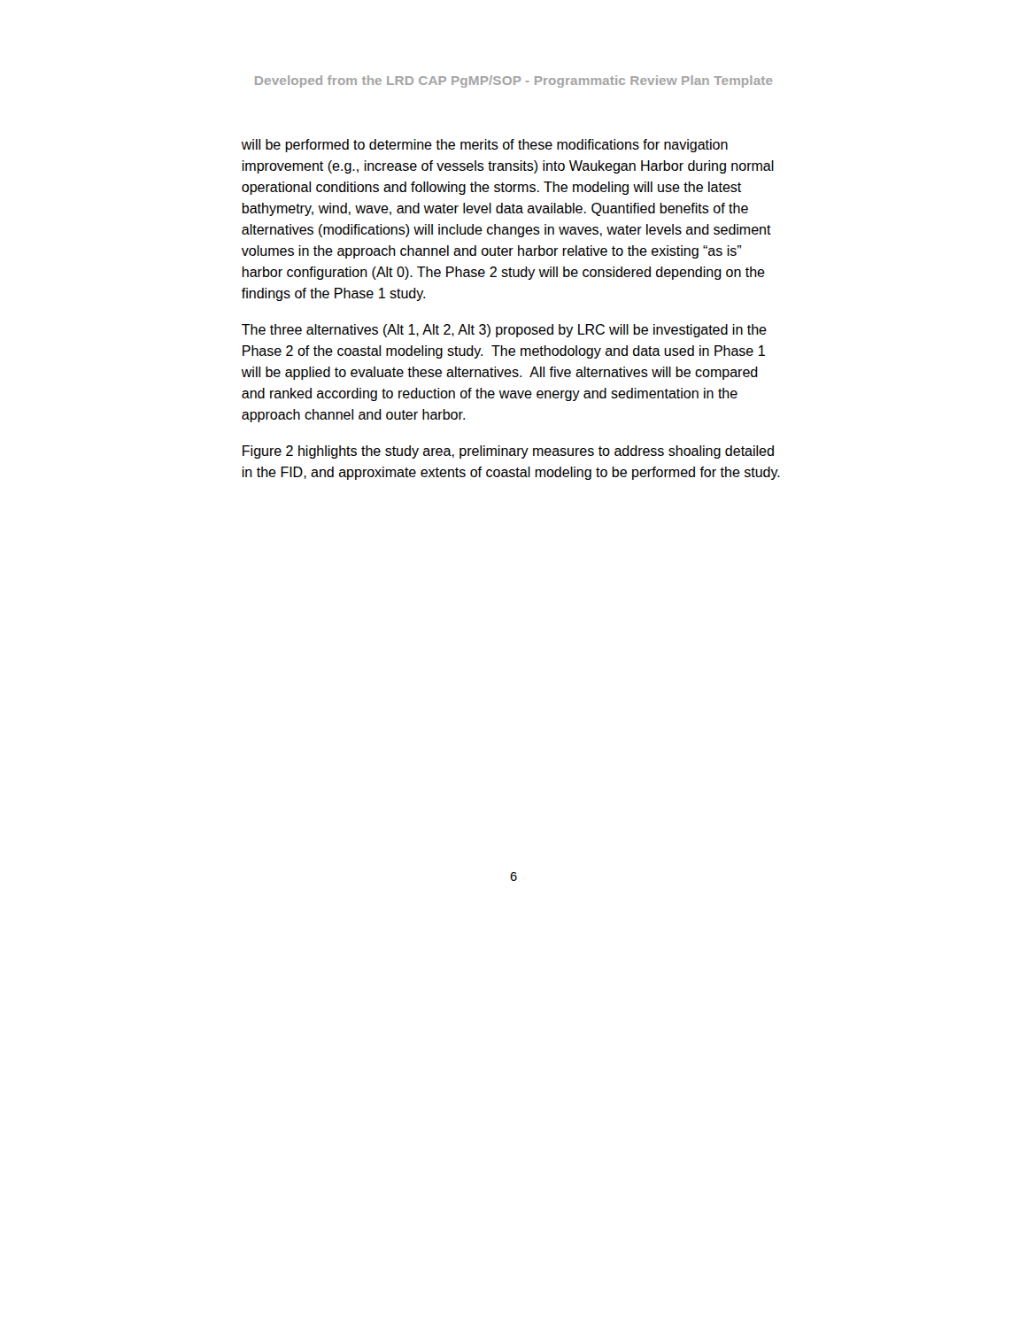Developed from the LRD CAP PgMP/SOP - Programmatic Review Plan Template
will be performed to determine the merits of these modifications for navigation improvement (e.g., increase of vessels transits) into Waukegan Harbor during normal operational conditions and following the storms. The modeling will use the latest bathymetry, wind, wave, and water level data available. Quantified benefits of the alternatives (modifications) will include changes in waves, water levels and sediment volumes in the approach channel and outer harbor relative to the existing “as is” harbor configuration (Alt 0). The Phase 2 study will be considered depending on the findings of the Phase 1 study.
The three alternatives (Alt 1, Alt 2, Alt 3) proposed by LRC will be investigated in the Phase 2 of the coastal modeling study. The methodology and data used in Phase 1 will be applied to evaluate these alternatives. All five alternatives will be compared and ranked according to reduction of the wave energy and sedimentation in the approach channel and outer harbor.
Figure 2 highlights the study area, preliminary measures to address shoaling detailed in the FID, and approximate extents of coastal modeling to be performed for the study.
6